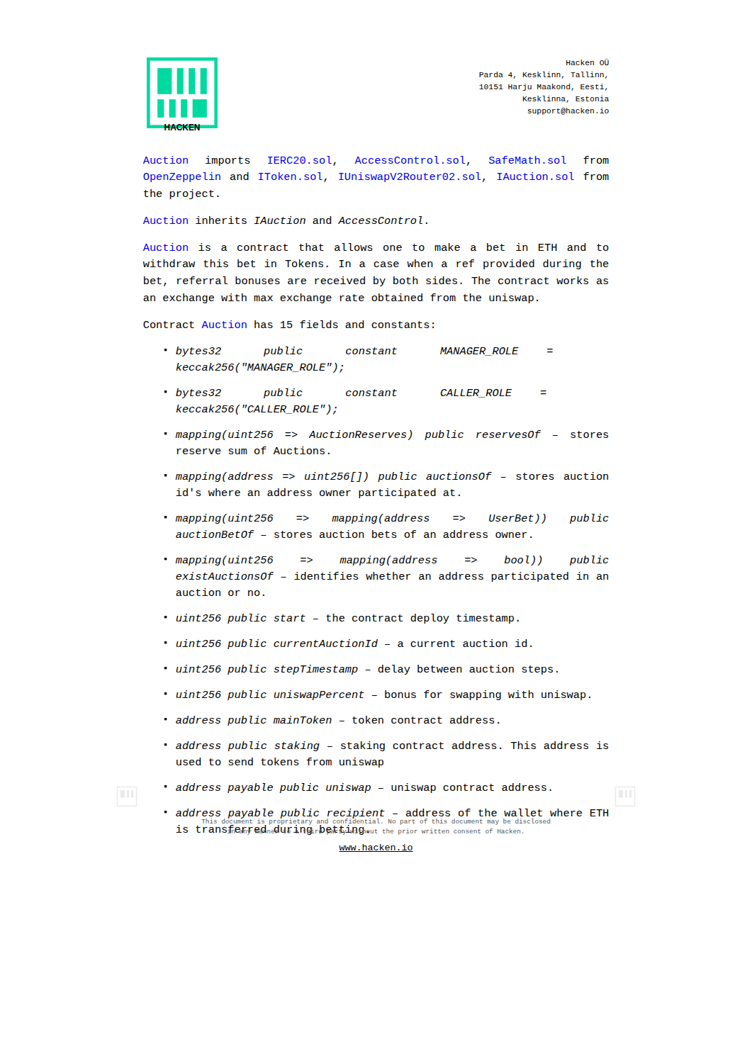HACKEN
Hacken OÜ
Parda 4, Kesklinn, Tallinn,
10151 Harju Maakond, Eesti,
Kesklinna, Estonia
support@hacken.io
Auction imports IERC20.sol, AccessControl.sol, SafeMath.sol from OpenZeppelin and IToken.sol, IUniswapV2Router02.sol, IAuction.sol from the project.
Auction inherits IAuction and AccessControl.
Auction is a contract that allows one to make a bet in ETH and to withdraw this bet in Tokens. In a case when a ref provided during the bet, referral bonuses are received by both sides. The contract works as an exchange with max exchange rate obtained from the uniswap.
Contract Auction has 15 fields and constants:
bytes32 public constant MANAGER_ROLE = keccak256("MANAGER_ROLE");
bytes32 public constant CALLER_ROLE = keccak256("CALLER_ROLE");
mapping(uint256 => AuctionReserves) public reservesOf – stores reserve sum of Auctions.
mapping(address => uint256[]) public auctionsOf – stores auction id's where an address owner participated at.
mapping(uint256 => mapping(address => UserBet)) public auctionBetOf – stores auction bets of an address owner.
mapping(uint256 => mapping(address => bool)) public existAuctionsOf – identifies whether an address participated in an auction or no.
uint256 public start – the contract deploy timestamp.
uint256 public currentAuctionId – a current auction id.
uint256 public stepTimestamp – delay between auction steps.
uint256 public uniswapPercent – bonus for swapping with uniswap.
address public mainToken – token contract address.
address public staking – staking contract address. This address is used to send tokens from uniswap
address payable public uniswap – uniswap contract address.
address payable public recipient – address of the wallet where ETH is transferred during betting.
This document is proprietary and confidential. No part of this document may be disclosed
in any manner to a third party without the prior written consent of Hacken.
www.hacken.io